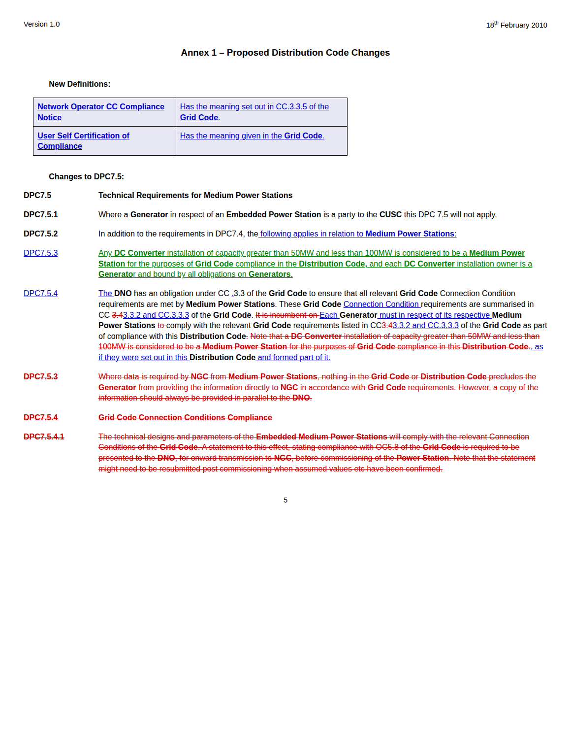Version 1.0 18th February 2010
Annex 1 – Proposed Distribution Code Changes
New Definitions:
| Network Operator CC Compliance Notice | Has the meaning set out in CC.3.3.5 of the Grid Code . |
| User Self Certification of Compliance | Has the meaning given in the Grid Code . |
Changes to DPC7.5:
DPC7.5
Technical Requirements for Medium Power Stations
DPC7.5.1
Where a Generator in respect of an Embedded Power Station is a party to the CUSC this DPC 7.5 will not apply.
DPC7.5.2
In addition to the requirements in DPC7.4, the following applies in relation to Medium Power Stations:
DPC7.5.3
Any DC Converter installation of capacity greater than 50MW and less than 100MW is considered to be a Medium Power Station for the purposes of Grid Code compliance in the Distribution Code, and each DC Converter installation owner is a Generato r and bound by all obligations on Generators.
DPC7.5.4
The DNO has an obligation under CC . 3.3 of the Grid Code to ensure that all relevant Grid Code Connection Condition requirements are met by Medium Power Stations. These Grid Code Connection Condition requirements are summarised in CC 3.43.3.2 and CC.3.3.3 of the Grid Code. It is incumbent on Each Generator must in respect of its respective Medium Power Stations to comply with the relevant Grid Code requirements listed in CC3.43.3.2 and CC.3.3.3 of the Grid Code as part of compliance with this Distribution Code. Note that a DC Converter installation of capacity greater than 50MW and less than 100MW is considered to be a Medium Power Station for the purposes of Grid Code compliance in this Distribution Code., as if they were set out in this Distribution Code and formed part of it.
DPC7.5.3
Where data is required by NGC from Medium Power Stations, nothing in the Grid Code or Distribution Code precludes the Generator from providing the information directly to NGC in accordance with Grid Code requirements. However, a copy of the information should always be provided in parallel to the DNO.
DPC7.5.4
Grid Code Connection Conditions Compliance
DPC7.5.4.1
The technical designs and parameters of the Embedded Medium Power Stations will comply with the relevant Connection Conditions of the Grid Code. A statement to this effect, stating compliance with OC5.8 of the Grid Code is required to be presented to the DNO, for onward transmission to NGC, before commissioning of the Power Station. Note that the statement might need to be resubmitted post commissioning when assumed values etc have been confirmed.
5